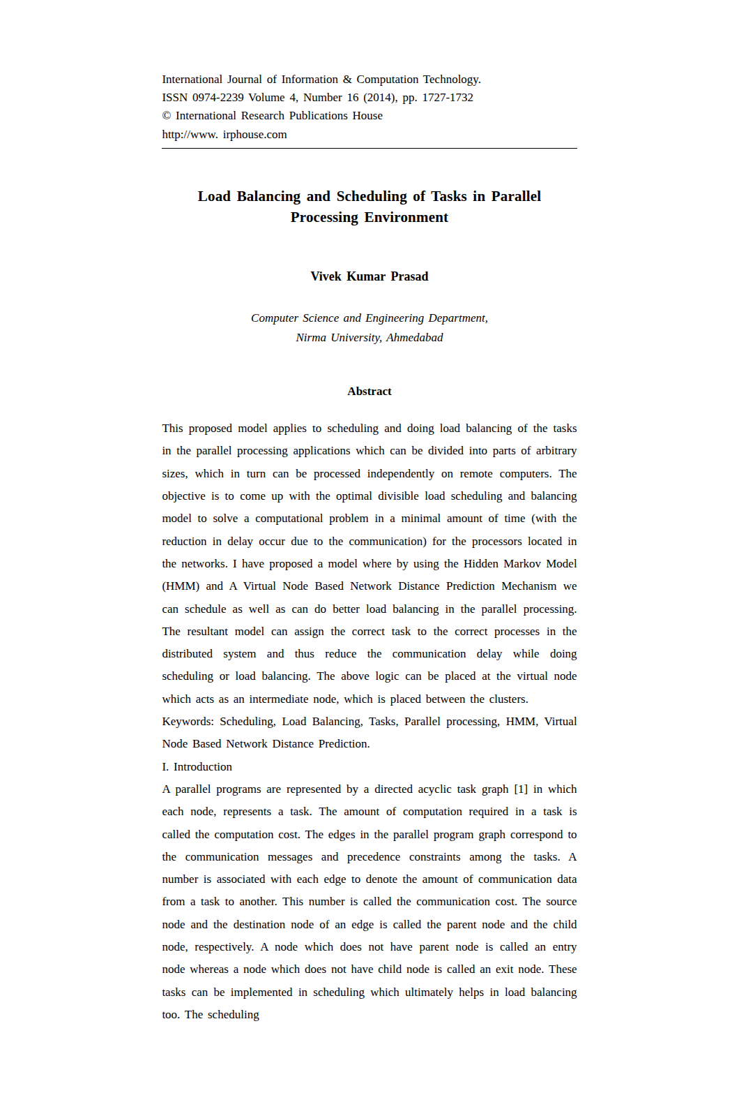International Journal of Information & Computation Technology.
ISSN 0974-2239 Volume 4, Number 16 (2014), pp. 1727-1732
© International Research Publications House
http://www. irphouse.com
Load Balancing and Scheduling of Tasks in Parallel Processing Environment
Vivek Kumar Prasad
Computer Science and Engineering Department,
Nirma University, Ahmedabad
Abstract
This proposed model applies to scheduling and doing load balancing of the tasks in the parallel processing applications which can be divided into parts of arbitrary sizes, which in turn can be processed independently on remote computers. The objective is to come up with the optimal divisible load scheduling and balancing model to solve a computational problem in a minimal amount of time (with the reduction in delay occur due to the communication) for the processors located in the networks. I have proposed a model where by using the Hidden Markov Model (HMM) and A Virtual Node Based Network Distance Prediction Mechanism we can schedule as well as can do better load balancing in the parallel processing. The resultant model can assign the correct task to the correct processes in the distributed system and thus reduce the communication delay while doing scheduling or load balancing. The above logic can be placed at the virtual node which acts as an intermediate node, which is placed between the clusters.
Keywords: Scheduling, Load Balancing, Tasks, Parallel processing, HMM, Virtual Node Based Network Distance Prediction.
I. Introduction
A parallel programs are represented by a directed acyclic task graph [1] in which each node, represents a task. The amount of computation required in a task is called the computation cost. The edges in the parallel program graph correspond to the communication messages and precedence constraints among the tasks. A number is associated with each edge to denote the amount of communication data from a task to another. This number is called the communication cost. The source node and the destination node of an edge is called the parent node and the child node, respectively. A node which does not have parent node is called an entry node whereas a node which does not have child node is called an exit node. These tasks can be implemented in scheduling which ultimately helps in load balancing too. The scheduling